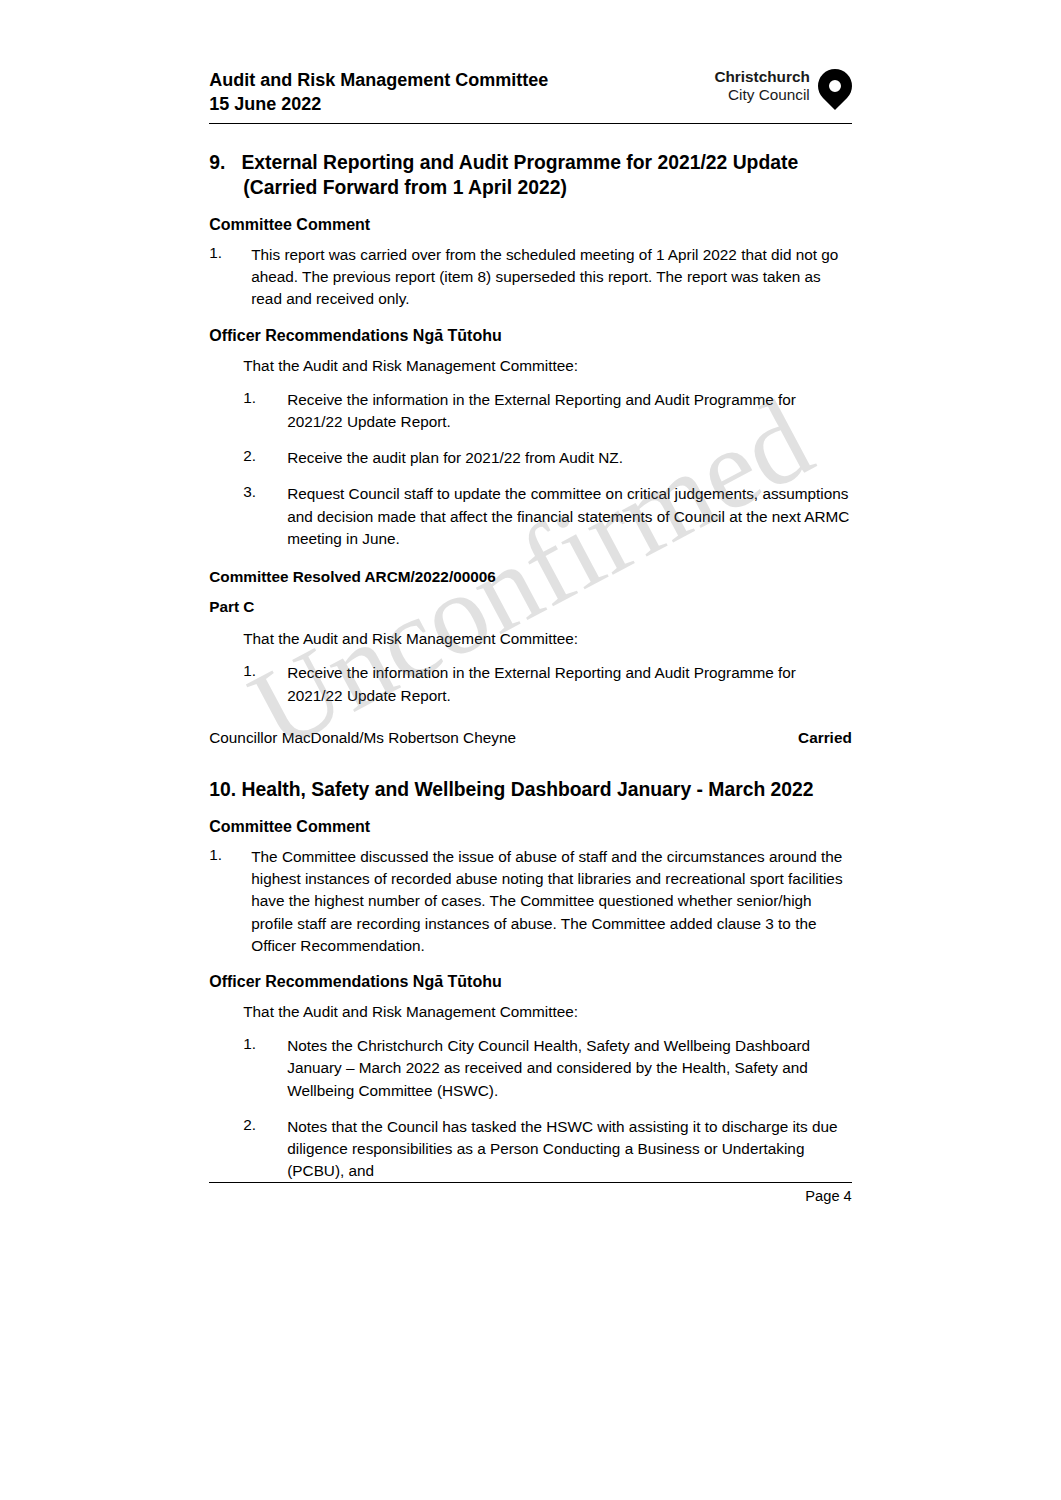Unconfirmed
Audit and Risk Management Committee
15 June 2022
Christchurch
City Council
9. External Reporting and Audit Programme for 2021/22 Update (Carried Forward from 1 April 2022)
Committee Comment
1.
This report was carried over from the scheduled meeting of 1 April 2022 that did not go ahead. The previous report (item 8) superseded this report. The report was taken as read and received only.
Officer Recommendations Ngā Tūtohu
That the Audit and Risk Management Committee:
1.
Receive the information in the External Reporting and Audit Programme for 2021/22 Update Report.
2.
Receive the audit plan for 2021/22 from Audit NZ.
3.
Request Council staff to update the committee on critical judgements, assumptions and decision made that affect the financial statements of Council at the next ARMC meeting in June.
Committee Resolved ARCM/2022/00006
Part C
That the Audit and Risk Management Committee:
1.
Receive the information in the External Reporting and Audit Programme for 2021/22 Update Report.
Councillor MacDonald/Ms Robertson Cheyne Carried
10. Health, Safety and Wellbeing Dashboard January - March 2022
Committee Comment
1.
The Committee discussed the issue of abuse of staff and the circumstances around the highest instances of recorded abuse noting that libraries and recreational sport facilities have the highest number of cases. The Committee questioned whether senior/high profile staff are recording instances of abuse. The Committee added clause 3 to the Officer Recommendation.
Officer Recommendations Ngā Tūtohu
That the Audit and Risk Management Committee:
1.
Notes the Christchurch City Council Health, Safety and Wellbeing Dashboard January – March 2022 as received and considered by the Health, Safety and Wellbeing Committee (HSWC).
2.
Notes that the Council has tasked the HSWC with assisting it to discharge its due diligence responsibilities as a Person Conducting a Business or Undertaking (PCBU), and
Page 4